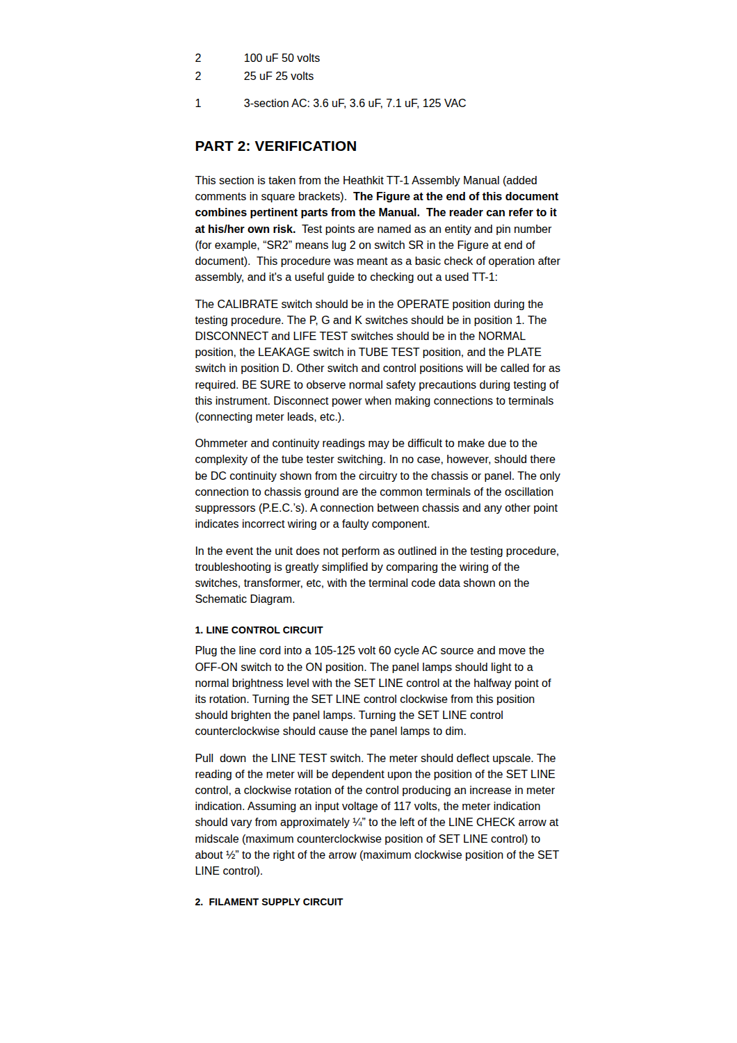| 2 | 100 uF 50 volts |
| 2 | 25 uF 25 volts |
| 1 | 3-section AC: 3.6 uF, 3.6 uF, 7.1 uF, 125 VAC |
PART 2: VERIFICATION
This section is taken from the Heathkit TT-1 Assembly Manual (added comments in square brackets). The Figure at the end of this document combines pertinent parts from the Manual. The reader can refer to it at his/her own risk. Test points are named as an entity and pin number (for example, “SR2” means lug 2 on switch SR in the Figure at end of document). This procedure was meant as a basic check of operation after assembly, and it's a useful guide to checking out a used TT-1:
The CALIBRATE switch should be in the OPERATE position during the testing procedure. The P, G and K switches should be in position 1. The DISCONNECT and LIFE TEST switches should be in the NORMAL position, the LEAKAGE switch in TUBE TEST position, and the PLATE switch in position D. Other switch and control positions will be called for as required. BE SURE to observe normal safety precautions during testing of this instrument. Disconnect power when making connections to terminals (connecting meter leads, etc.).
Ohmmeter and continuity readings may be difficult to make due to the complexity of the tube tester switching. In no case, however, should there be DC continuity shown from the circuitry to the chassis or panel. The only connection to chassis ground are the common terminals of the oscillation suppressors (P.E.C.’s). A connection between chassis and any other point indicates incorrect wiring or a faulty component.
In the event the unit does not perform as outlined in the testing procedure, troubleshooting is greatly simplified by comparing the wiring of the switches, transformer, etc, with the terminal code data shown on the Schematic Diagram.
1. LINE CONTROL CIRCUIT
Plug the line cord into a 105-125 volt 60 cycle AC source and move the OFF-ON switch to the ON position. The panel lamps should light to a normal brightness level with the SET LINE control at the halfway point of its rotation. Turning the SET LINE control clockwise from this position should brighten the panel lamps. Turning the SET LINE control counterclockwise should cause the panel lamps to dim.
Pull down the LINE TEST switch. The meter should deflect upscale. The reading of the meter will be dependent upon the position of the SET LINE control, a clockwise rotation of the control producing an increase in meter indication. Assuming an input voltage of 117 volts, the meter indication should vary from approximately ¼” to the left of the LINE CHECK arrow at midscale (maximum counterclockwise position of SET LINE control) to about ½” to the right of the arrow (maximum clockwise position of the SET LINE control).
2. FILAMENT SUPPLY CIRCUIT